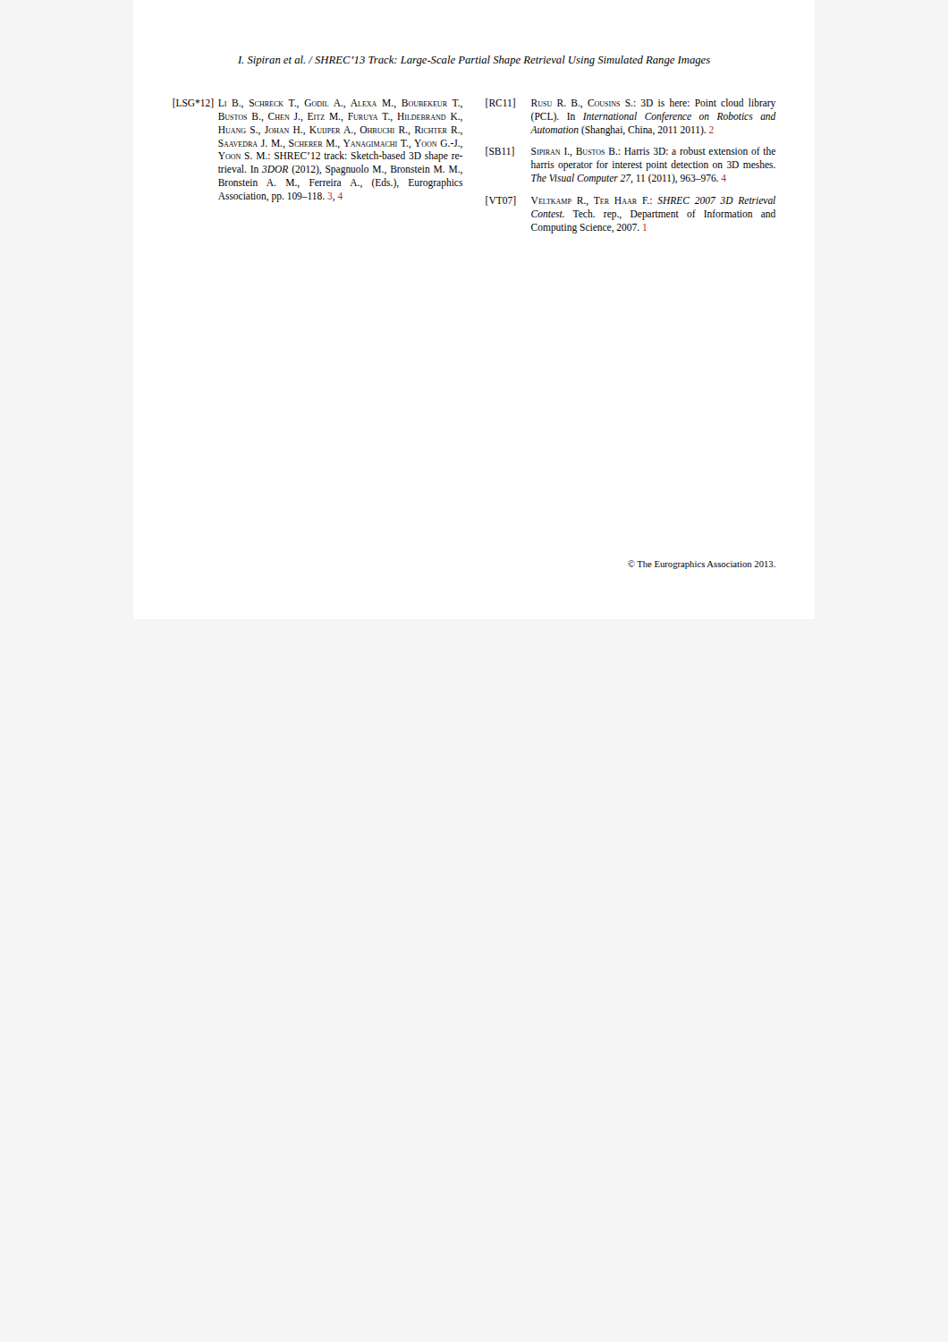I. Sipiran et al. / SHREC’13 Track: Large-Scale Partial Shape Retrieval Using Simulated Range Images
[LSG*12]
Li B., Schreck T., Godil A., Alexa M., Boubekeur T., Bustos B., Chen J., Eitz M., Furuya T., Hildebrand K., Huang S., Johan H., Kuijper A., Ohbuchi R., Richter R., Saavedra J. M., Scherer M., Yanagimachi T., Yoon G.-J., Yoon S. M.: SHREC’12 track: Sketch-based 3D shape retrieval. In 3DOR (2012), Spagnuolo M., Bronstein M. M., Bronstein A. M., Ferreira A., (Eds.), Eurographics Association, pp. 109–118. 3, 4
[RC11]
Rusu R. B., Cousins S.: 3D is here: Point cloud library (PCL). In International Conference on Robotics and Automation (Shanghai, China, 2011 2011). 2
[SB11]
Sipiran I., Bustos B.: Harris 3D: a robust extension of the harris operator for interest point detection on 3D meshes. The Visual Computer 27, 11 (2011), 963–976. 4
[VT07]
Veltkamp R., Ter Haar F.: SHREC 2007 3D Retrieval Contest. Tech. rep., Department of Information and Computing Science, 2007. 1
© The Eurographics Association 2013.